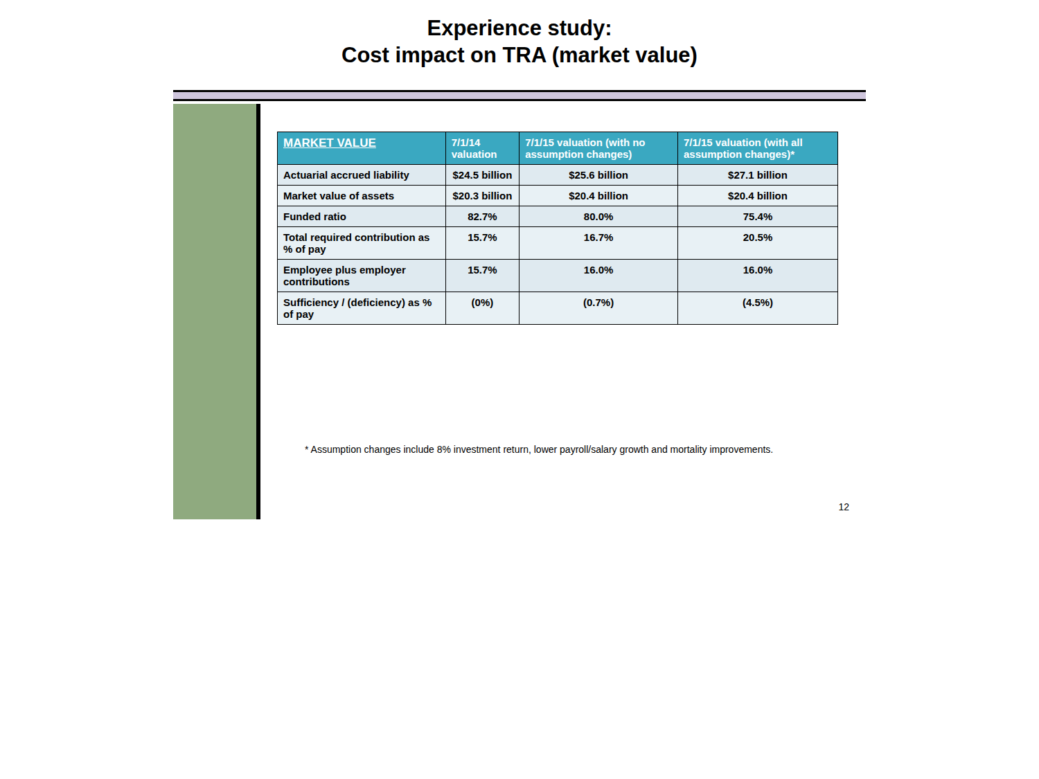Experience study:
Cost impact on TRA (market value)
| MARKET VALUE | 7/1/14 valuation | 7/1/15 valuation (with no assumption changes) | 7/1/15 valuation (with all assumption changes)* |
| --- | --- | --- | --- |
| Actuarial accrued liability | $24.5 billion | $25.6 billion | $27.1 billion |
| Market value of assets | $20.3 billion | $20.4 billion | $20.4 billion |
| Funded ratio | 82.7% | 80.0% | 75.4% |
| Total required contribution as % of pay | 15.7% | 16.7% | 20.5% |
| Employee plus employer contributions | 15.7% | 16.0% | 16.0% |
| Sufficiency / (deficiency) as % of pay | (0%) | (0.7%) | (4.5%) |
* Assumption changes include 8% investment return, lower payroll/salary growth and mortality improvements.
12